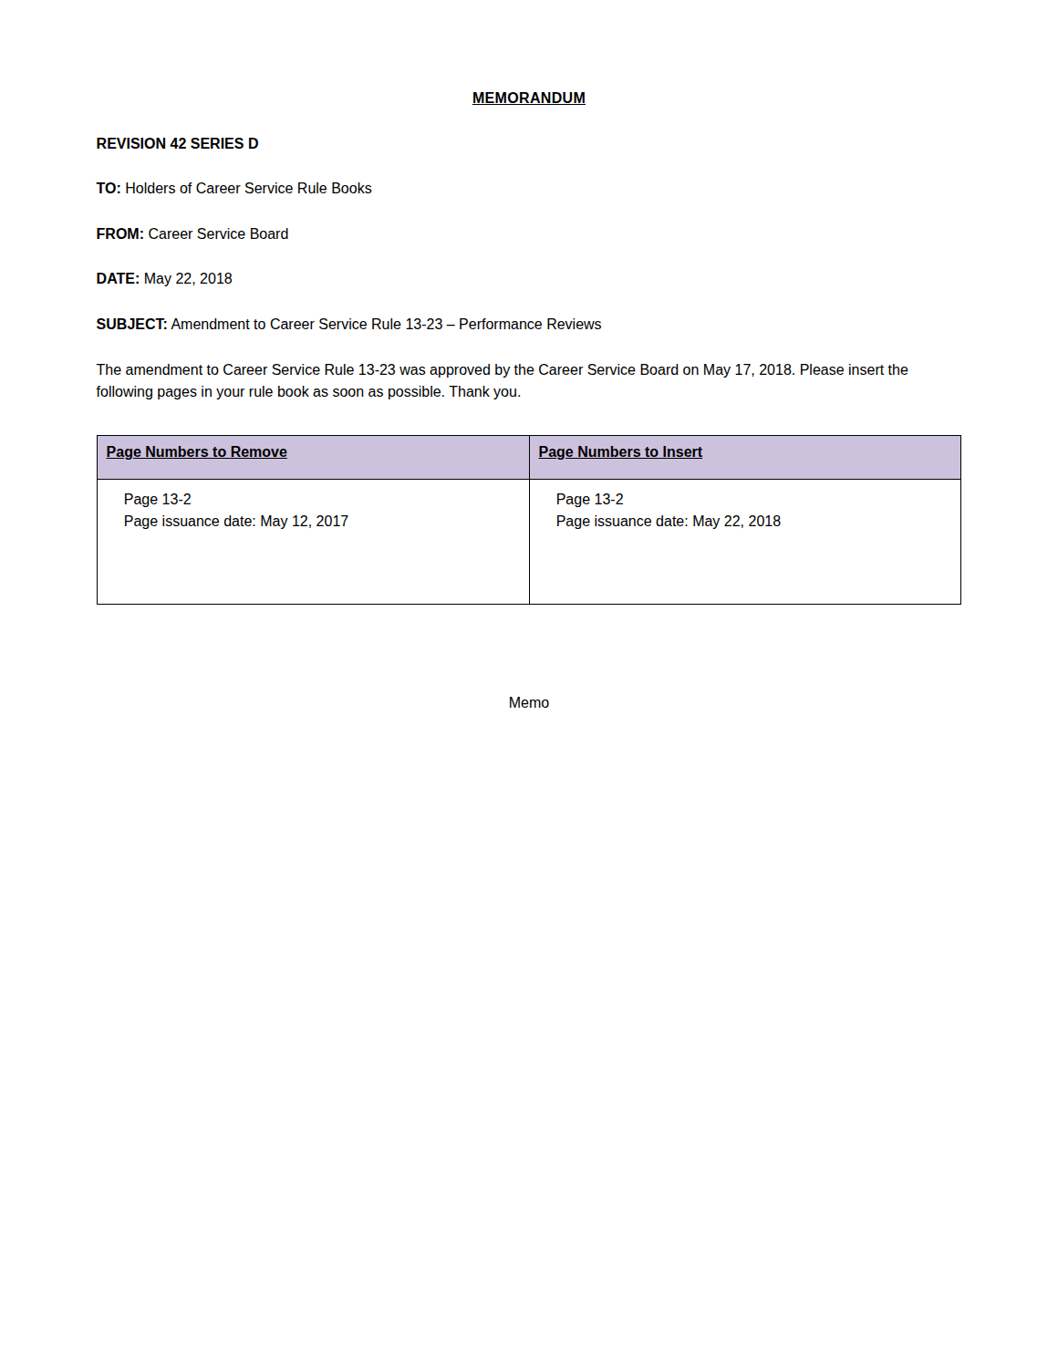MEMORANDUM
REVISION 42 SERIES D
TO: Holders of Career Service Rule Books
FROM: Career Service Board
DATE: May 22, 2018
SUBJECT: Amendment to Career Service Rule 13-23 – Performance Reviews
The amendment to Career Service Rule 13-23 was approved by the Career Service Board on May 17, 2018. Please insert the following pages in your rule book as soon as possible. Thank you.
| Page Numbers to Remove | Page Numbers to Insert |
| --- | --- |
| Page 13-2 Page issuance date: May 12, 2017 | Page 13-2 Page issuance date: May 22, 2018 |
Memo